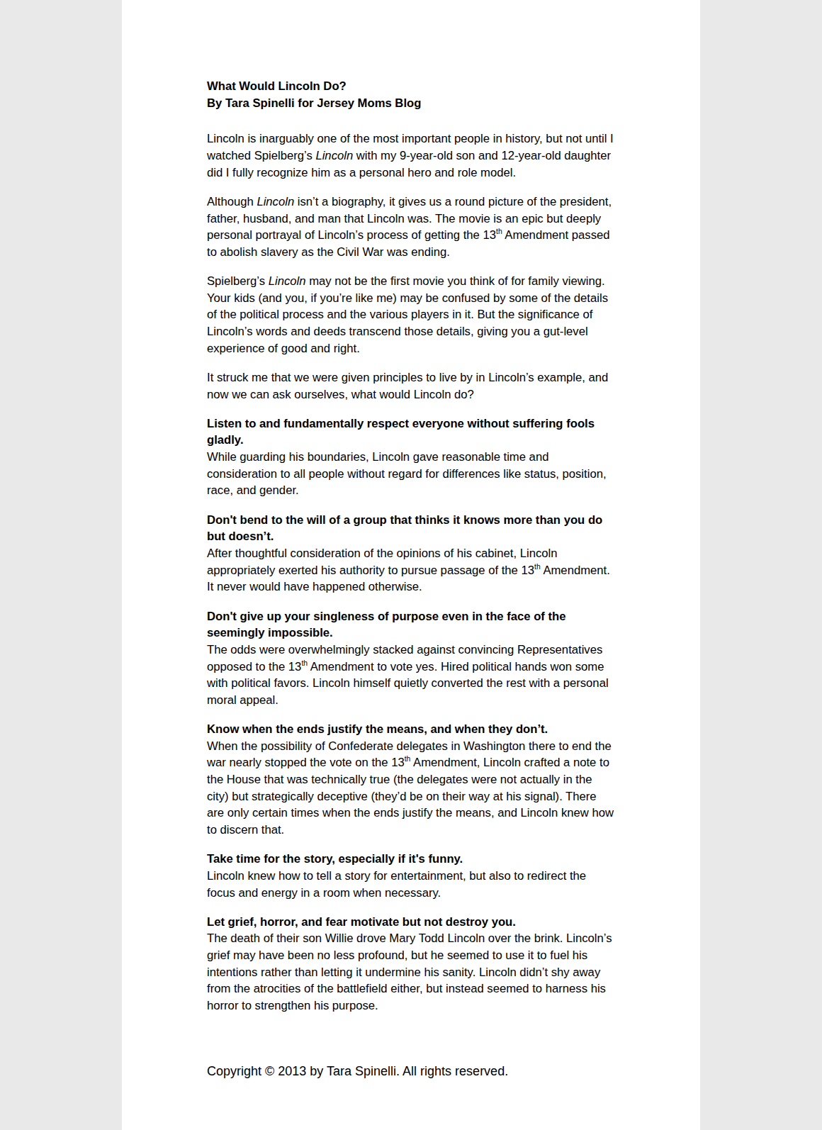What Would Lincoln Do?By Tara Spinelli for Jersey Moms Blog
Lincoln is inarguably one of the most important people in history, but not until I watched Spielberg’s Lincoln with my 9-year-old son and 12-year-old daughter did I fully recognize him as a personal hero and role model.
Although Lincoln isn’t a biography, it gives us a round picture of the president, father, husband, and man that Lincoln was. The movie is an epic but deeply personal portrayal of Lincoln’s process of getting the 13th Amendment passed to abolish slavery as the Civil War was ending.
Spielberg’s Lincoln may not be the first movie you think of for family viewing. Your kids (and you, if you’re like me) may be confused by some of the details of the political process and the various players in it. But the significance of Lincoln’s words and deeds transcend those details, giving you a gut-level experience of good and right.
It struck me that we were given principles to live by in Lincoln’s example, and now we can ask ourselves, what would Lincoln do?
Listen to and fundamentally respect everyone without suffering fools gladly.
While guarding his boundaries, Lincoln gave reasonable time and consideration to all people without regard for differences like status, position, race, and gender.
Don't bend to the will of a group that thinks it knows more than you do but doesn’t.
After thoughtful consideration of the opinions of his cabinet, Lincoln appropriately exerted his authority to pursue passage of the 13th Amendment. It never would have happened otherwise.
Don't give up your singleness of purpose even in the face of the seemingly impossible.
The odds were overwhelmingly stacked against convincing Representatives opposed to the 13th Amendment to vote yes. Hired political hands won some with political favors. Lincoln himself quietly converted the rest with a personal moral appeal.
Know when the ends justify the means, and when they don’t.
When the possibility of Confederate delegates in Washington there to end the war nearly stopped the vote on the 13th Amendment, Lincoln crafted a note to the House that was technically true (the delegates were not actually in the city) but strategically deceptive (they’d be on their way at his signal). There are only certain times when the ends justify the means, and Lincoln knew how to discern that.
Take time for the story, especially if it's funny.
Lincoln knew how to tell a story for entertainment, but also to redirect the focus and energy in a room when necessary.
Let grief, horror, and fear motivate but not destroy you.
The death of their son Willie drove Mary Todd Lincoln over the brink. Lincoln’s grief may have been no less profound, but he seemed to use it to fuel his intentions rather than letting it undermine his sanity. Lincoln didn’t shy away from the atrocities of the battlefield either, but instead seemed to harness his horror to strengthen his purpose.
Copyright © 2013 by Tara Spinelli. All rights reserved.